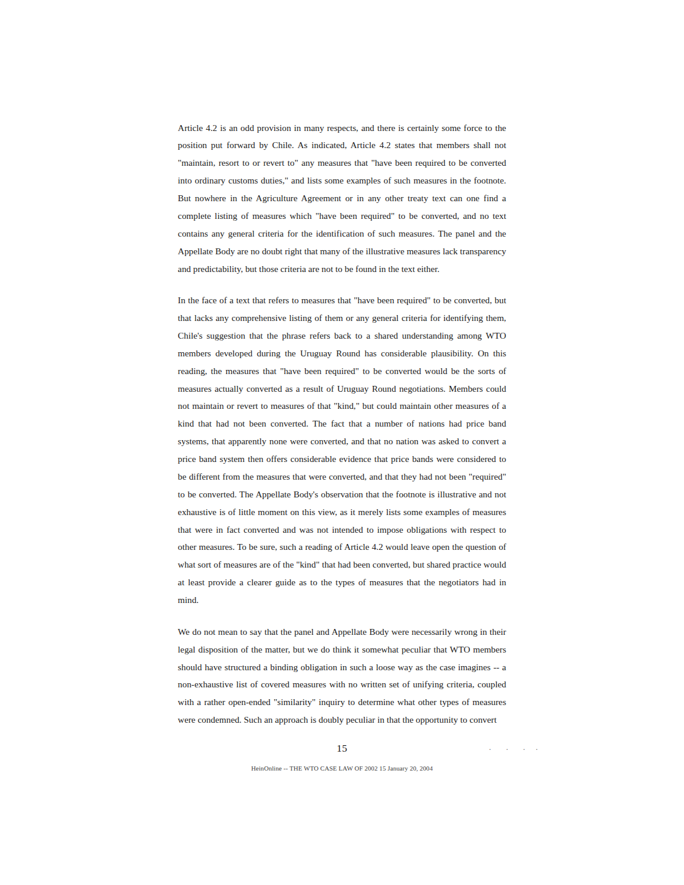Article 4.2 is an odd provision in many respects, and there is certainly some force to the position put forward by Chile. As indicated, Article 4.2 states that members shall not "maintain, resort to or revert to" any measures that "have been required to be converted into ordinary customs duties," and lists some examples of such measures in the footnote. But nowhere in the Agriculture Agreement or in any other treaty text can one find a complete listing of measures which "have been required" to be converted, and no text contains any general criteria for the identification of such measures. The panel and the Appellate Body are no doubt right that many of the illustrative measures lack transparency and predictability, but those criteria are not to be found in the text either.
In the face of a text that refers to measures that "have been required" to be converted, but that lacks any comprehensive listing of them or any general criteria for identifying them, Chile's suggestion that the phrase refers back to a shared understanding among WTO members developed during the Uruguay Round has considerable plausibility. On this reading, the measures that "have been required" to be converted would be the sorts of measures actually converted as a result of Uruguay Round negotiations. Members could not maintain or revert to measures of that "kind," but could maintain other measures of a kind that had not been converted. The fact that a number of nations had price band systems, that apparently none were converted, and that no nation was asked to convert a price band system then offers considerable evidence that price bands were considered to be different from the measures that were converted, and that they had not been "required" to be converted. The Appellate Body's observation that the footnote is illustrative and not exhaustive is of little moment on this view, as it merely lists some examples of measures that were in fact converted and was not intended to impose obligations with respect to other measures. To be sure, such a reading of Article 4.2 would leave open the question of what sort of measures are of the "kind" that had been converted, but shared practice would at least provide a clearer guide as to the types of measures that the negotiators had in mind.
We do not mean to say that the panel and Appellate Body were necessarily wrong in their legal disposition of the matter, but we do think it somewhat peculiar that WTO members should have structured a binding obligation in such a loose way as the case imagines -- a non-exhaustive list of covered measures with no written set of unifying criteria, coupled with a rather open-ended "similarity" inquiry to determine what other types of measures were condemned. Such an approach is doubly peculiar in that the opportunity to convert
15
HeinOnline -- THE WTO CASE LAW OF 2002 15 January 20, 2004
. . . .